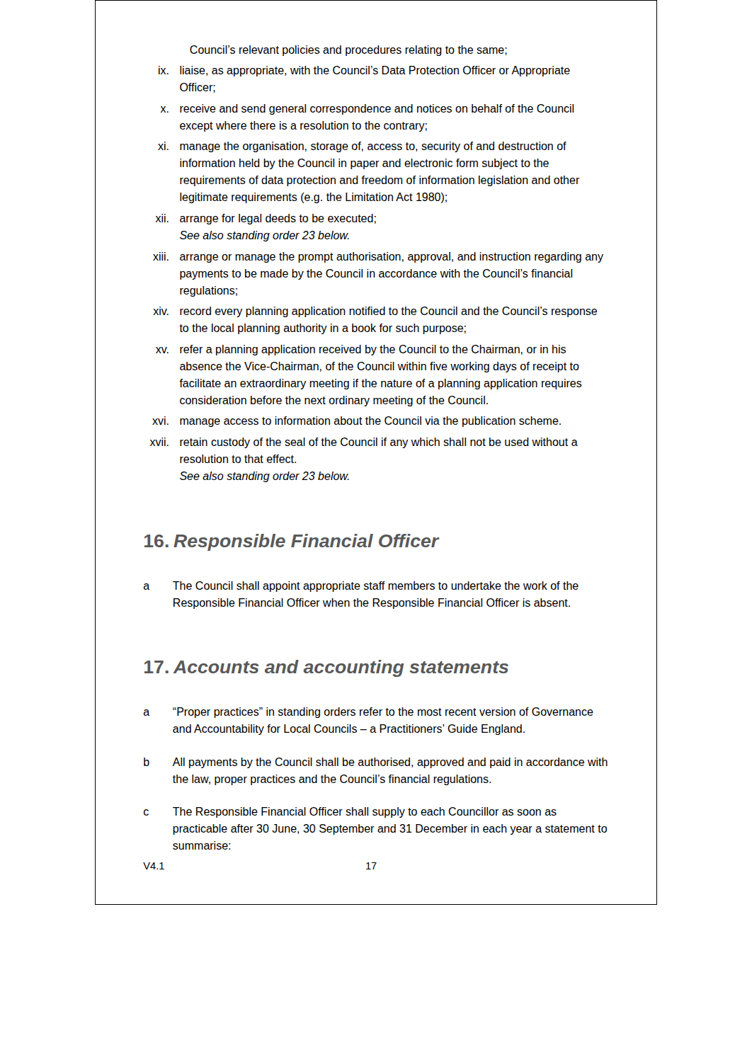Council’s relevant policies and procedures relating to the same;
ix. liaise, as appropriate, with the Council’s Data Protection Officer or Appropriate Officer;
x. receive and send general correspondence and notices on behalf of the Council except where there is a resolution to the contrary;
xi. manage the organisation, storage of, access to, security of and destruction of information held by the Council in paper and electronic form subject to the requirements of data protection and freedom of information legislation and other legitimate requirements (e.g. the Limitation Act 1980);
xii. arrange for legal deeds to be executed;
See also standing order 23 below.
xiii. arrange or manage the prompt authorisation, approval, and instruction regarding any payments to be made by the Council in accordance with the Council’s financial regulations;
xiv. record every planning application notified to the Council and the Council’s response to the local planning authority in a book for such purpose;
xv. refer a planning application received by the Council to the Chairman, or in his absence the Vice-Chairman, of the Council within five working days of receipt to facilitate an extraordinary meeting if the nature of a planning application requires consideration before the next ordinary meeting of the Council.
xvi. manage access to information about the Council via the publication scheme.
xvii. retain custody of the seal of the Council if any which shall not be used without a resolution to that effect.
See also standing order 23 below.
16. Responsible Financial Officer
a
The Council shall appoint appropriate staff members to undertake the work of the Responsible Financial Officer when the Responsible Financial Officer is absent.
17. Accounts and accounting statements
a
“Proper practices” in standing orders refer to the most recent version of Governance and Accountability for Local Councils – a Practitioners’ Guide England.
b
All payments by the Council shall be authorised, approved and paid in accordance with the law, proper practices and the Council’s financial regulations.
c
The Responsible Financial Officer shall supply to each Councillor as soon as practicable after 30 June, 30 September and 31 December in each year a statement to summarise:
V4.1
17